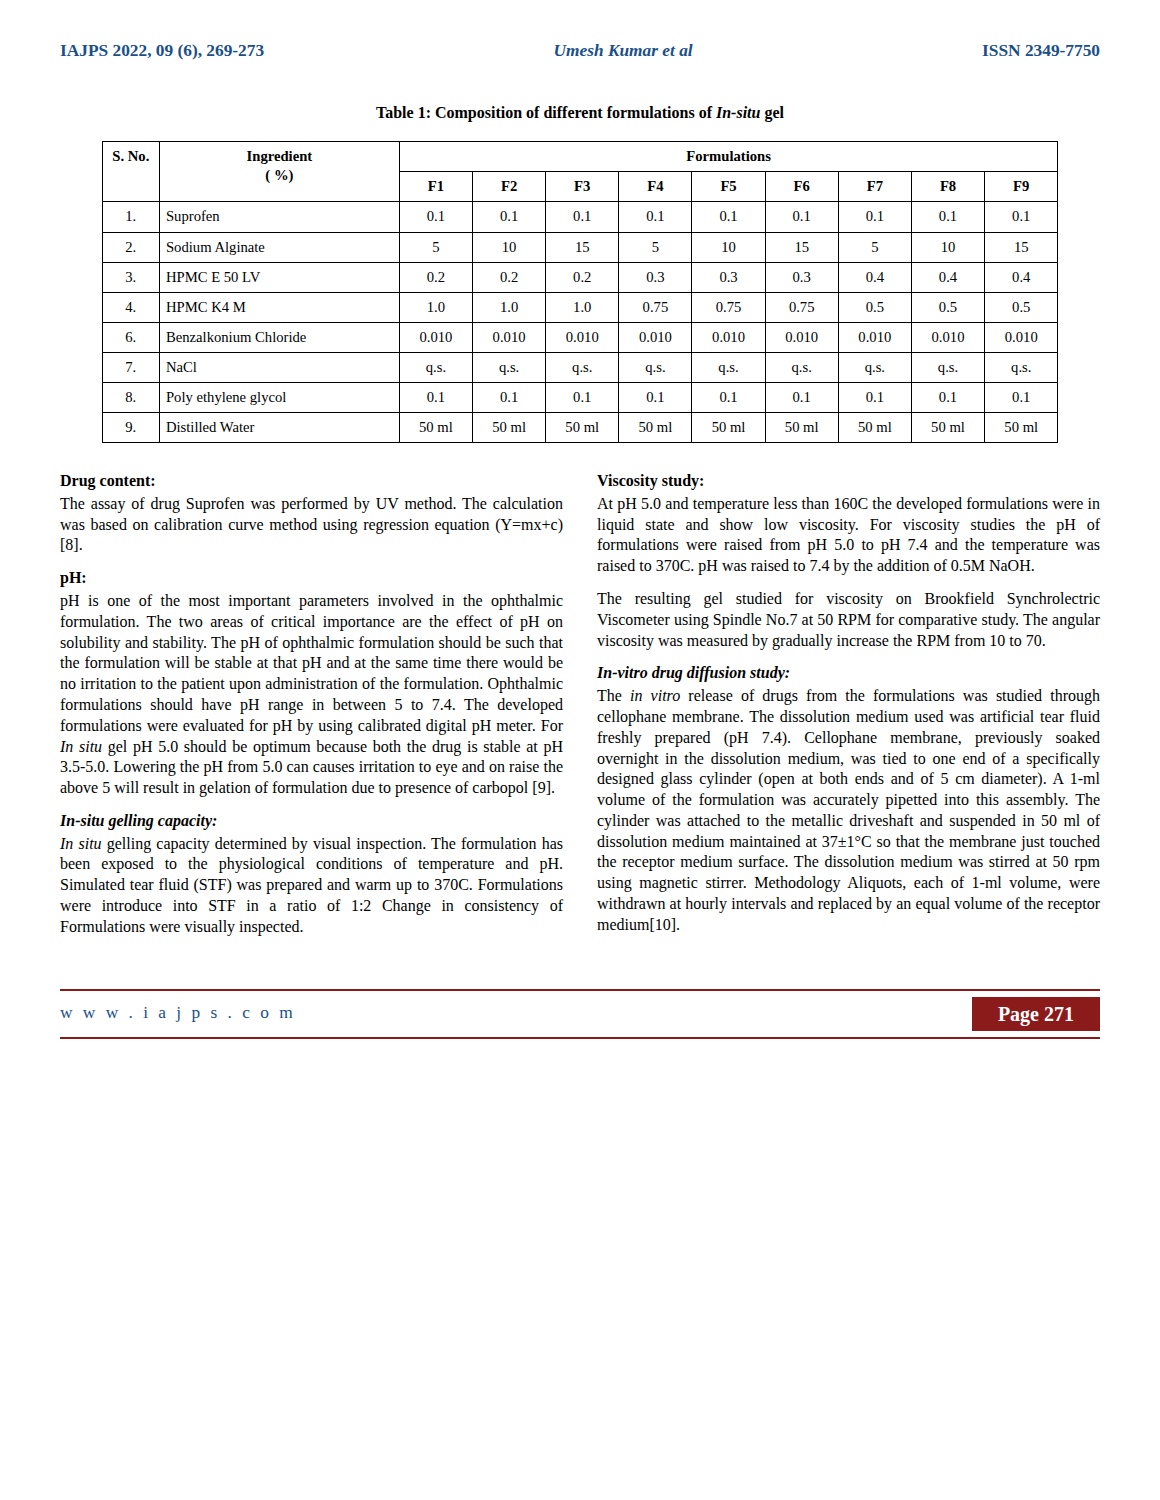IAJPS 2022, 09 (6), 269-273
Umesh Kumar et al
ISSN 2349-7750
Table 1: Composition of different formulations of In-situ gel
| S. No. | Ingredient ( %) | Formulations |
| --- | --- | --- |
| F1 | F2 | F3 | F4 | F5 | F6 | F7 | F8 | F9 |
| 1. | Suprofen | 0.1 | 0.1 | 0.1 | 0.1 | 0.1 | 0.1 | 0.1 | 0.1 | 0.1 |
| 2. | Sodium Alginate | 5 | 10 | 15 | 5 | 10 | 15 | 5 | 10 | 15 |
| 3. | HPMC E 50 LV | 0.2 | 0.2 | 0.2 | 0.3 | 0.3 | 0.3 | 0.4 | 0.4 | 0.4 |
| 4. | HPMC K4 M | 1.0 | 1.0 | 1.0 | 0.75 | 0.75 | 0.75 | 0.5 | 0.5 | 0.5 |
| 6. | Benzalkonium Chloride | 0.010 | 0.010 | 0.010 | 0.010 | 0.010 | 0.010 | 0.010 | 0.010 | 0.010 |
| 7. | NaCl | q.s. | q.s. | q.s. | q.s. | q.s. | q.s. | q.s. | q.s. | q.s. |
| 8. | Poly ethylene glycol | 0.1 | 0.1 | 0.1 | 0.1 | 0.1 | 0.1 | 0.1 | 0.1 | 0.1 |
| 9. | Distilled Water | 50 ml | 50 ml | 50 ml | 50 ml | 50 ml | 50 ml | 50 ml | 50 ml | 50 ml |
Drug content:
The assay of drug Suprofen was performed by UV method. The calculation was based on calibration curve method using regression equation (Y=mx+c)[8].
pH:
pH is one of the most important parameters involved in the ophthalmic formulation. The two areas of critical importance are the effect of pH on solubility and stability. The pH of ophthalmic formulation should be such that the formulation will be stable at that pH and at the same time there would be no irritation to the patient upon administration of the formulation. Ophthalmic formulations should have pH range in between 5 to 7.4. The developed formulations were evaluated for pH by using calibrated digital pH meter. For In situ gel pH 5.0 should be optimum because both the drug is stable at pH 3.5-5.0. Lowering the pH from 5.0 can causes irritation to eye and on raise the above 5 will result in gelation of formulation due to presence of carbopol [9].
In-situ gelling capacity:
In situ gelling capacity determined by visual inspection. The formulation has been exposed to the physiological conditions of temperature and pH. Simulated tear fluid (STF) was prepared and warm up to 370C. Formulations were introduce into STF in a ratio of 1:2 Change in consistency of Formulations were visually inspected.
Viscosity study:
At pH 5.0 and temperature less than 160C the developed formulations were in liquid state and show low viscosity. For viscosity studies the pH of formulations were raised from pH 5.0 to pH 7.4 and the temperature was raised to 370C. pH was raised to 7.4 by the addition of 0.5M NaOH.
The resulting gel studied for viscosity on Brookfield Synchrolectric Viscometer using Spindle No.7 at 50 RPM for comparative study. The angular viscosity was measured by gradually increase the RPM from 10 to 70.
In-vitro drug diffusion study:
The in vitro release of drugs from the formulations was studied through cellophane membrane. The dissolution medium used was artificial tear fluid freshly prepared (pH 7.4). Cellophane membrane, previously soaked overnight in the dissolution medium, was tied to one end of a specifically designed glass cylinder (open at both ends and of 5 cm diameter). A 1-ml volume of the formulation was accurately pipetted into this assembly. The cylinder was attached to the metallic driveshaft and suspended in 50 ml of dissolution medium maintained at 37±1°C so that the membrane just touched the receptor medium surface. The dissolution medium was stirred at 50 rpm using magnetic stirrer. Methodology Aliquots, each of 1-ml volume, were withdrawn at hourly intervals and replaced by an equal volume of the receptor medium[10].
w w w . i a j p s . c o m
Page 271